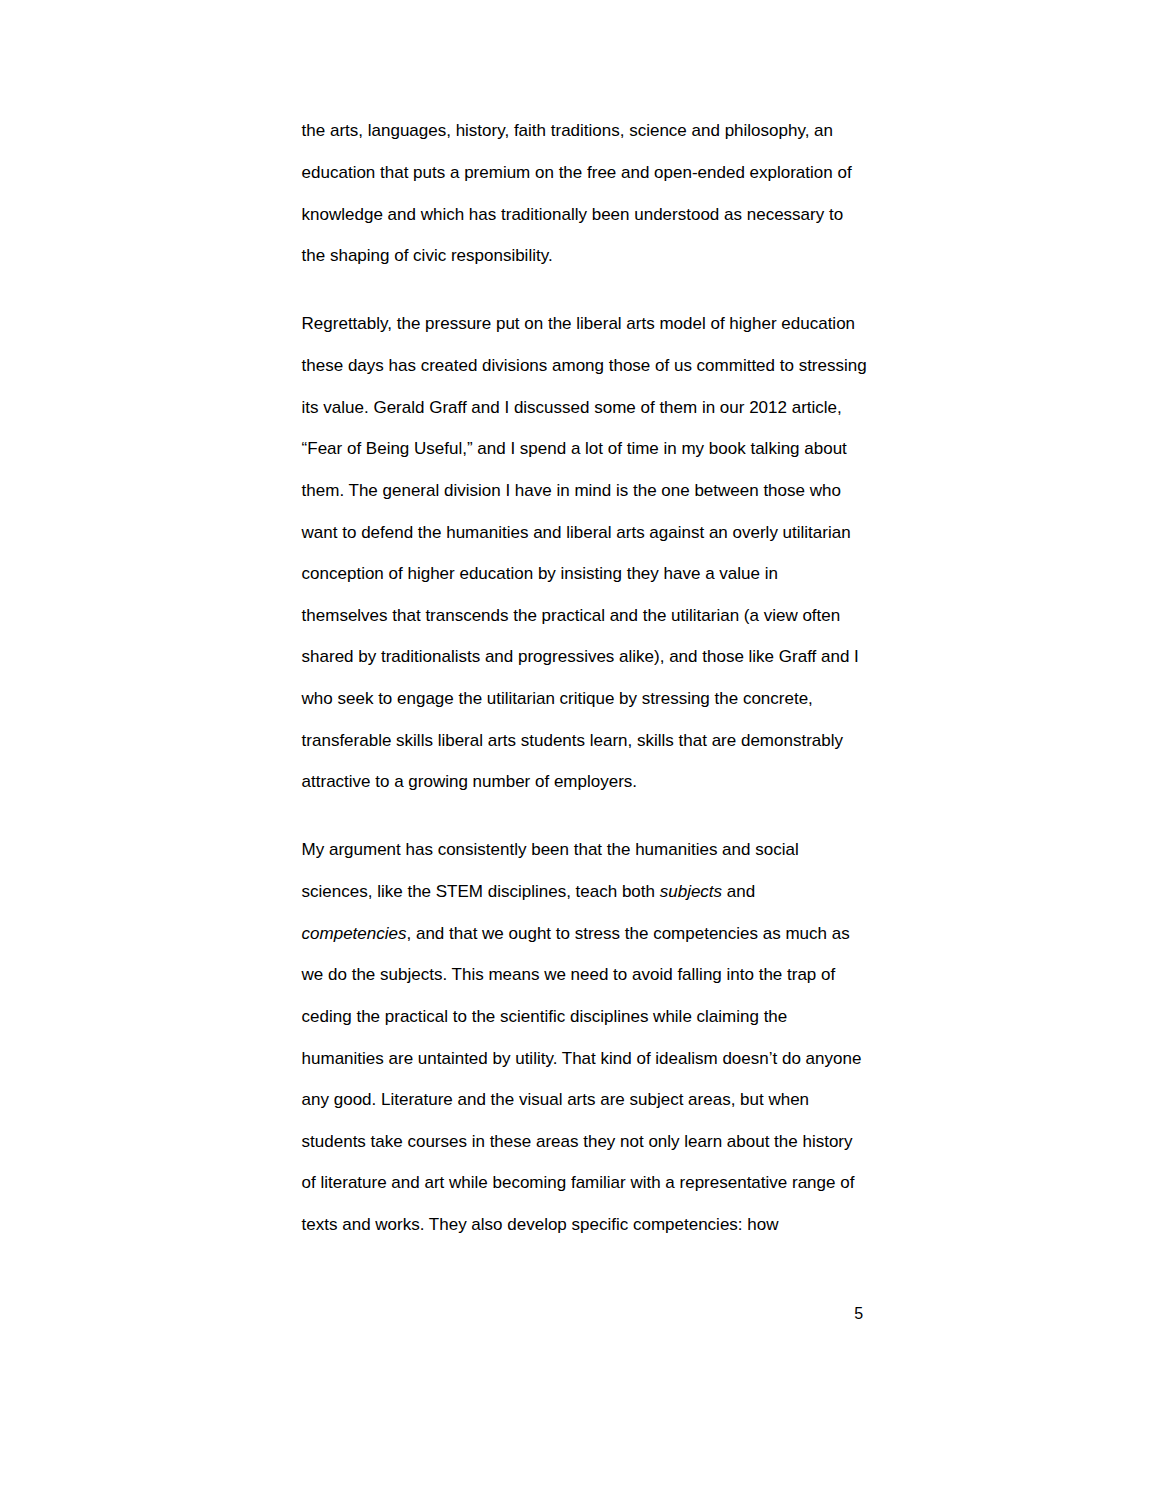the arts, languages, history, faith traditions, science and philosophy, an education that puts a premium on the free and open-ended exploration of knowledge and which has traditionally been understood as necessary to the shaping of civic responsibility.
Regrettably, the pressure put on the liberal arts model of higher education these days has created divisions among those of us committed to stressing its value. Gerald Graff and I discussed some of them in our 2012 article, “Fear of Being Useful,” and I spend a lot of time in my book talking about them. The general division I have in mind is the one between those who want to defend the humanities and liberal arts against an overly utilitarian conception of higher education by insisting they have a value in themselves that transcends the practical and the utilitarian (a view often shared by traditionalists and progressives alike), and those like Graff and I who seek to engage the utilitarian critique by stressing the concrete, transferable skills liberal arts students learn, skills that are demonstrably attractive to a growing number of employers.
My argument has consistently been that the humanities and social sciences, like the STEM disciplines, teach both subjects and competencies, and that we ought to stress the competencies as much as we do the subjects. This means we need to avoid falling into the trap of ceding the practical to the scientific disciplines while claiming the humanities are untainted by utility. That kind of idealism doesn’t do anyone any good. Literature and the visual arts are subject areas, but when students take courses in these areas they not only learn about the history of literature and art while becoming familiar with a representative range of texts and works. They also develop specific competencies: how
5